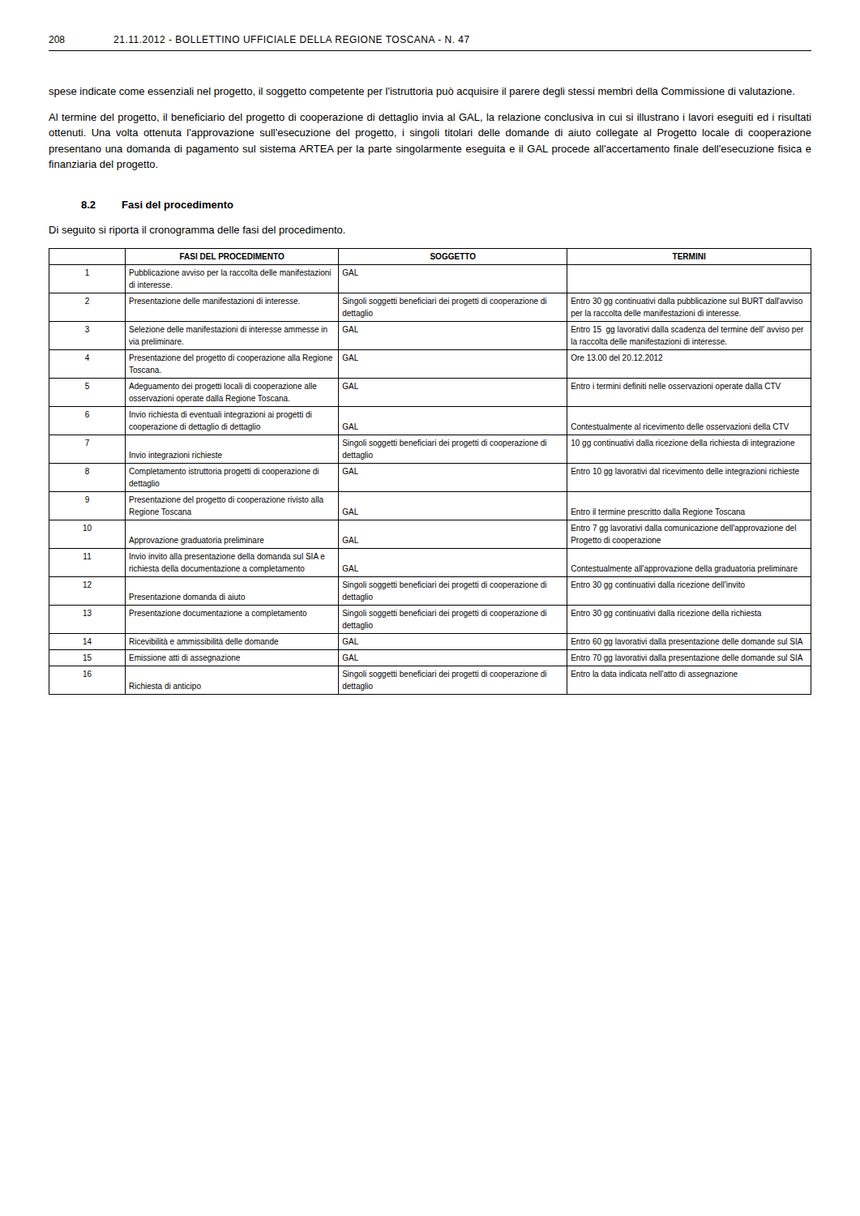208 21.11.2012 - BOLLETTINO UFFICIALE DELLA REGIONE TOSCANA - N. 47
spese indicate come essenziali nel progetto, il soggetto competente per l'istruttoria può acquisire il parere degli stessi membri della Commissione di valutazione.
Al termine del progetto, il beneficiario del progetto di cooperazione di dettaglio invia al GAL, la relazione conclusiva in cui si illustrano i lavori eseguiti ed i risultati ottenuti. Una volta ottenuta l'approvazione sull'esecuzione del progetto, i singoli titolari delle domande di aiuto collegate al Progetto locale di cooperazione presentano una domanda di pagamento sul sistema ARTEA per la parte singolarmente eseguita e il GAL procede all'accertamento finale dell'esecuzione fisica e finanziaria del progetto.
8.2 Fasi del procedimento
Di seguito si riporta il cronogramma delle fasi del procedimento.
| | FASI DEL PROCEDIMENTO | SOGGETTO | TERMINI |
| --- | --- | --- | --- |
| 1 | Pubblicazione avviso per la raccolta delle manifestazioni di interesse. | GAL | |
| 2 | Presentazione delle manifestazioni di interesse. | Singoli soggetti beneficiari dei progetti di cooperazione di dettaglio | Entro 30 gg continuativi dalla pubblicazione sul BURT dall'avviso per la raccolta delle manifestazioni di interesse. |
| 3 | Selezione delle manifestazioni di interesse ammesse in via preliminare. | GAL | Entro 15 gg lavorativi dalla scadenza del termine dell' avviso per la raccolta delle manifestazioni di interesse. |
| 4 | Presentazione del progetto di cooperazione alla Regione Toscana. | GAL | Ore 13.00 del 20.12.2012 |
| 5 | Adeguamento dei progetti locali di cooperazione alle osservazioni operate dalla Regione Toscana. | GAL | Entro i termini definiti nelle osservazioni operate dalla CTV |
| 6 | Invio richiesta di eventuali integrazioni ai progetti di cooperazione di dettaglio di dettaglio | GAL | Contestualmente al ricevimento delle osservazioni della CTV |
| 7 | Invio integrazioni richieste | Singoli soggetti beneficiari dei progetti di cooperazione di dettaglio | 10 gg continuativi dalla ricezione della richiesta di integrazione |
| 8 | Completamento istruttoria progetti di cooperazione di dettaglio | GAL | Entro 10 gg lavorativi dal ricevimento delle integrazioni richieste |
| 9 | Presentazione del progetto di cooperazione rivisto alla Regione Toscana | GAL | Entro il termine prescritto dalla Regione Toscana |
| 10 | Approvazione graduatoria preliminare | GAL | Entro 7 gg lavorativi dalla comunicazione dell'approvazione del Progetto di cooperazione |
| 11 | Invio invito alla presentazione della domanda sul SIA e richiesta della documentazione a completamento | GAL | Contestualmente all'approvazione della graduatoria preliminare |
| 12 | Presentazione domanda di aiuto | Singoli soggetti beneficiari dei progetti di cooperazione di dettaglio | Entro 30 gg continuativi dalla ricezione dell'invito |
| 13 | Presentazione documentazione a completamento | Singoli soggetti beneficiari dei progetti di cooperazione di dettaglio | Entro 30 gg continuativi dalla ricezione della richiesta |
| 14 | Ricevibilità e ammissibilità delle domande | GAL | Entro 60 gg lavorativi dalla presentazione delle domande sul SIA |
| 15 | Emissione atti di assegnazione | GAL | Entro 70 gg lavorativi dalla presentazione delle domande sul SIA |
| 16 | Richiesta di anticipo | Singoli soggetti beneficiari dei progetti di cooperazione di dettaglio | Entro la data indicata nell'atto di assegnazione |